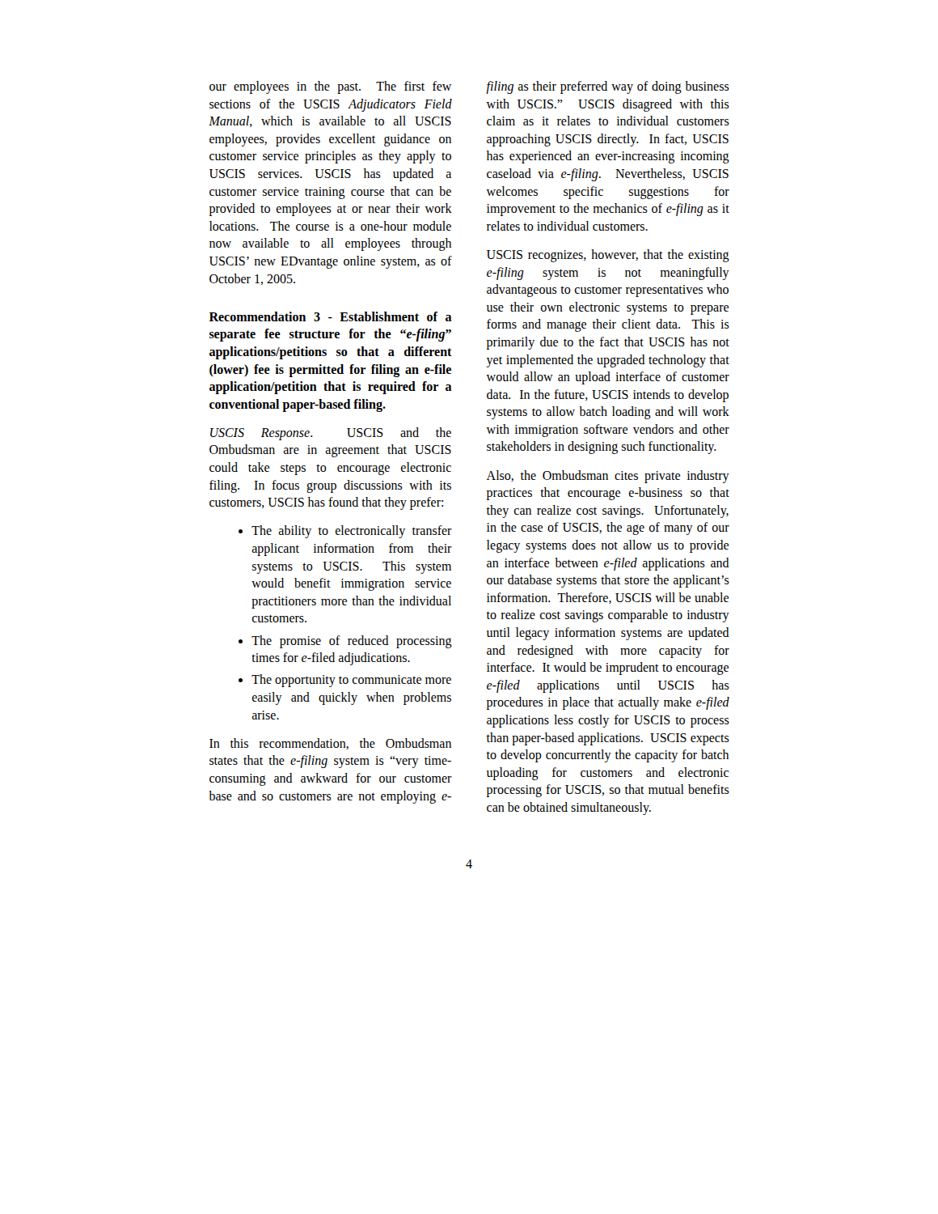our employees in the past. The first few sections of the USCIS Adjudicators Field Manual, which is available to all USCIS employees, provides excellent guidance on customer service principles as they apply to USCIS services. USCIS has updated a customer service training course that can be provided to employees at or near their work locations. The course is a one-hour module now available to all employees through USCIS’ new EDvantage online system, as of October 1, 2005.
Recommendation 3 - Establishment of a separate fee structure for the “e-filing” applications/petitions so that a different (lower) fee is permitted for filing an e-file application/petition that is required for a conventional paper-based filing.
USCIS Response. USCIS and the Ombudsman are in agreement that USCIS could take steps to encourage electronic filing. In focus group discussions with its customers, USCIS has found that they prefer:
The ability to electronically transfer applicant information from their systems to USCIS. This system would benefit immigration service practitioners more than the individual customers.
The promise of reduced processing times for e-filed adjudications.
The opportunity to communicate more easily and quickly when problems arise.
In this recommendation, the Ombudsman states that the e-filing system is “very time-consuming and awkward for our customer base and so customers are not employing e-filing as their preferred way of doing business with USCIS.” USCIS disagreed with this claim as it relates to individual customers approaching USCIS directly. In fact, USCIS has experienced an ever-increasing incoming caseload via e-filing. Nevertheless, USCIS welcomes specific suggestions for improvement to the mechanics of e-filing as it relates to individual customers.
USCIS recognizes, however, that the existing e-filing system is not meaningfully advantageous to customer representatives who use their own electronic systems to prepare forms and manage their client data. This is primarily due to the fact that USCIS has not yet implemented the upgraded technology that would allow an upload interface of customer data. In the future, USCIS intends to develop systems to allow batch loading and will work with immigration software vendors and other stakeholders in designing such functionality.
Also, the Ombudsman cites private industry practices that encourage e-business so that they can realize cost savings. Unfortunately, in the case of USCIS, the age of many of our legacy systems does not allow us to provide an interface between e-filed applications and our database systems that store the applicant’s information. Therefore, USCIS will be unable to realize cost savings comparable to industry until legacy information systems are updated and redesigned with more capacity for interface. It would be imprudent to encourage e-filed applications until USCIS has procedures in place that actually make e-filed applications less costly for USCIS to process than paper-based applications. USCIS expects to develop concurrently the capacity for batch uploading for customers and electronic processing for USCIS, so that mutual benefits can be obtained simultaneously.
4